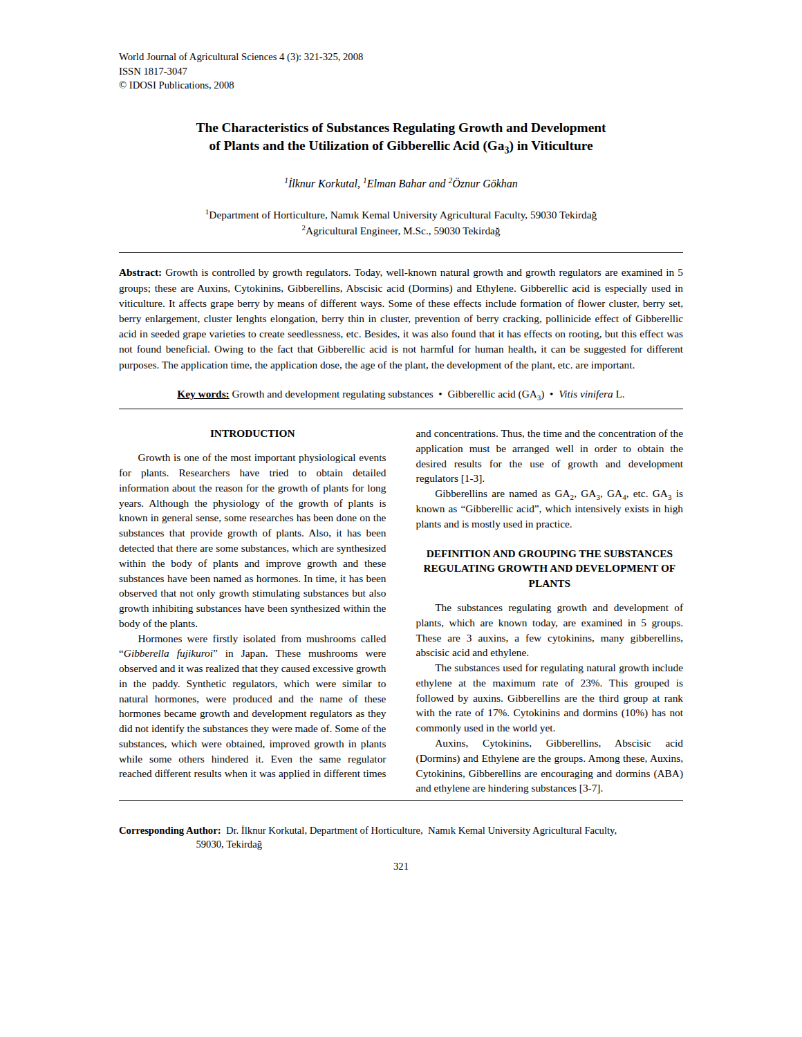World Journal of Agricultural Sciences 4 (3): 321-325, 2008
ISSN 1817-3047
© IDOSI Publications, 2008
The Characteristics of Substances Regulating Growth and Development
of Plants and the Utilization of Gibberellic Acid (Ga3) in Viticulture
1İlknur Korkutal, 1Elman Bahar and 2Öznur Gökhan
1Department of Horticulture, Namık Kemal University Agricultural Faculty, 59030 Tekirdağ
2Agricultural Engineer, M.Sc., 59030 Tekirdağ
Abstract: Growth is controlled by growth regulators. Today, well-known natural growth and growth regulators are examined in 5 groups; these are Auxins, Cytokinins, Gibberellins, Abscisic acid (Dormins) and Ethylene. Gibberellic acid is especially used in viticulture. It affects grape berry by means of different ways. Some of these effects include formation of flower cluster, berry set, berry enlargement, cluster lenghts elongation, berry thin in cluster, prevention of berry cracking, pollinicide effect of Gibberellic acid in seeded grape varieties to create seedlessness, etc. Besides, it was also found that it has effects on rooting, but this effect was not found beneficial. Owing to the fact that Gibberellic acid is not harmful for human health, it can be suggested for different purposes. The application time, the application dose, the age of the plant, the development of the plant, etc. are important.
Key words: Growth and development regulating substances • Gibberellic acid (GA3) • Vitis vinifera L.
Introduction
Growth is one of the most important physiological events for plants. Researchers have tried to obtain detailed information about the reason for the growth of plants for long years. Although the physiology of the growth of plants is known in general sense, some researches has been done on the substances that provide growth of plants. Also, it has been detected that there are some substances, which are synthesized within the body of plants and improve growth and these substances have been named as hormones. In time, it has been observed that not only growth stimulating substances but also growth inhibiting substances have been synthesized within the body of the plants.
Hormones were firstly isolated from mushrooms called “Gibberella fujikuroi” in Japan. These mushrooms were observed and it was realized that they caused excessive growth in the paddy. Synthetic regulators, which were similar to natural hormones, were produced and the name of these hormones became growth and development regulators as they did not identify the substances they were made of. Some of the substances, which were obtained, improved growth in plants while some others hindered it. Even the same regulator reached different results when it was applied in different times and concentrations. Thus, the time and the concentration of the application must be arranged well in order to obtain the desired results for the use of growth and development regulators [1-3].
Gibberellins are named as GA2, GA3, GA4, etc. GA3 is known as “Gibberellic acid”, which intensively exists in high plants and is mostly used in practice.
Definition and Grouping the Substances Regulating Growth and Development of Plants
The substances regulating growth and development of plants, which are known today, are examined in 5 groups. These are 3 auxins, a few cytokinins, many gibberellins, abscisic acid and ethylene.
The substances used for regulating natural growth include ethylene at the maximum rate of 23%. This grouped is followed by auxins. Gibberellins are the third group at rank with the rate of 17%. Cytokinins and dormins (10%) has not commonly used in the world yet.
Auxins, Cytokinins, Gibberellins, Abscisic acid (Dormins) and Ethylene are the groups. Among these, Auxins, Cytokinins, Gibberellins are encouraging and dormins (ABA) and ethylene are hindering substances [3-7].
Corresponding Author: Dr. İlknur Korkutal, Department of Horticulture, Namık Kemal University Agricultural Faculty, 59030, Tekirdağ
321